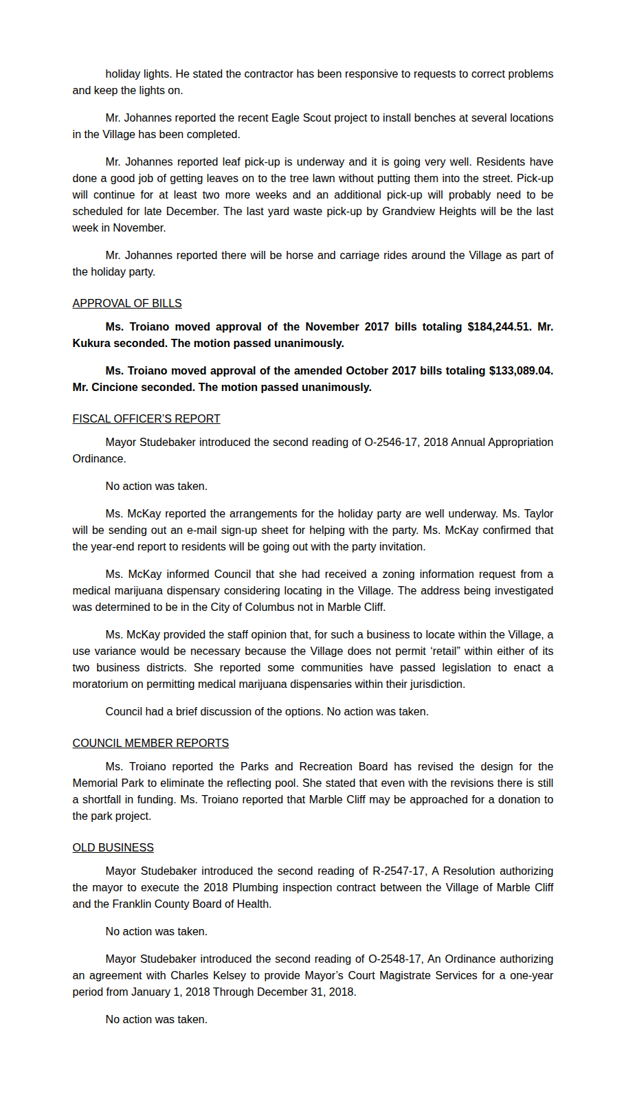holiday lights. He stated the contractor has been responsive to requests to correct problems and keep the lights on.
Mr. Johannes reported the recent Eagle Scout project to install benches at several locations in the Village has been completed.
Mr. Johannes reported leaf pick-up is underway and it is going very well. Residents have done a good job of getting leaves on to the tree lawn without putting them into the street. Pick-up will continue for at least two more weeks and an additional pick-up will probably need to be scheduled for late December. The last yard waste pick-up by Grandview Heights will be the last week in November.
Mr. Johannes reported there will be horse and carriage rides around the Village as part of the holiday party.
Approval of Bills
Ms. Troiano moved approval of the November 2017 bills totaling $184,244.51. Mr. Kukura seconded. The motion passed unanimously.
Ms. Troiano moved approval of the amended October 2017 bills totaling $133,089.04. Mr. Cincione seconded. The motion passed unanimously.
Fiscal Officer’s Report
Mayor Studebaker introduced the second reading of O-2546-17, 2018 Annual Appropriation Ordinance.
No action was taken.
Ms. McKay reported the arrangements for the holiday party are well underway. Ms. Taylor will be sending out an e-mail sign-up sheet for helping with the party. Ms. McKay confirmed that the year-end report to residents will be going out with the party invitation.
Ms. McKay informed Council that she had received a zoning information request from a medical marijuana dispensary considering locating in the Village. The address being investigated was determined to be in the City of Columbus not in Marble Cliff.
Ms. McKay provided the staff opinion that, for such a business to locate within the Village, a use variance would be necessary because the Village does not permit ‘retail” within either of its two business districts. She reported some communities have passed legislation to enact a moratorium on permitting medical marijuana dispensaries within their jurisdiction.
Council had a brief discussion of the options. No action was taken.
Council Member Reports
Ms. Troiano reported the Parks and Recreation Board has revised the design for the Memorial Park to eliminate the reflecting pool. She stated that even with the revisions there is still a shortfall in funding. Ms. Troiano reported that Marble Cliff may be approached for a donation to the park project.
Old Business
Mayor Studebaker introduced the second reading of R-2547-17, A Resolution authorizing the mayor to execute the 2018 Plumbing inspection contract between the Village of Marble Cliff and the Franklin County Board of Health.
No action was taken.
Mayor Studebaker introduced the second reading of O-2548-17, An Ordinance authorizing an agreement with Charles Kelsey to provide Mayor’s Court Magistrate Services for a one-year period from January 1, 2018 Through December 31, 2018.
No action was taken.